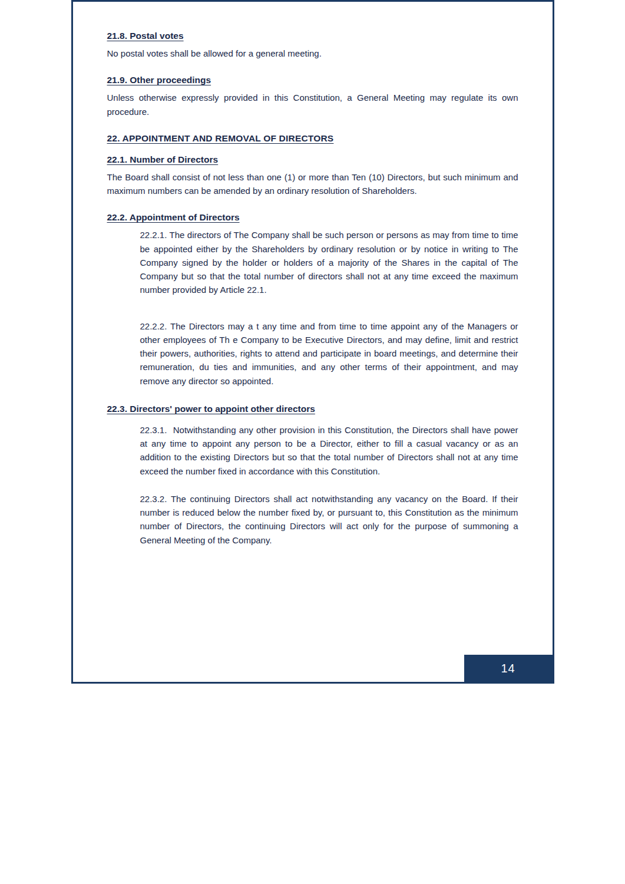21.8. Postal votes
No postal votes shall be allowed for a general meeting.
21.9. Other proceedings
Unless otherwise expressly provided in this Constitution, a General Meeting may regulate its own procedure.
22. APPOINTMENT AND REMOVAL OF DIRECTORS
22.1. Number of Directors
The Board shall consist of not less than one (1) or more than Ten (10) Directors, but such minimum and maximum numbers can be amended by an ordinary resolution of Shareholders.
22.2. Appointment of Directors
22.2.1. The directors of The Company shall be such person or persons as may from time to time be appointed either by the Shareholders by ordinary resolution or by notice in writing to The Company signed by the holder or holders of a majority of the Shares in the capital of The Company but so that the total number of directors shall not at any time exceed the maximum number provided by Article 22.1.
22.2.2. The Directors may a t any time and from time to time appoint any of the Managers or other employees of Th e Company to be Executive Directors, and may define, limit and restrict their powers, authorities, rights to attend and participate in board meetings, and determine their remuneration, du ties and immunities, and any other terms of their appointment, and may remove any director so appointed.
22.3. Directors' power to appoint other directors
22.3.1. Notwithstanding any other provision in this Constitution, the Directors shall have power at any time to appoint any person to be a Director, either to fill a casual vacancy or as an addition to the existing Directors but so that the total number of Directors shall not at any time exceed the number fixed in accordance with this Constitution.
22.3.2. The continuing Directors shall act notwithstanding any vacancy on the Board. If their number is reduced below the number fixed by, or pursuant to, this Constitution as the minimum number of Directors, the continuing Directors will act only for the purpose of summoning a General Meeting of the Company.
14